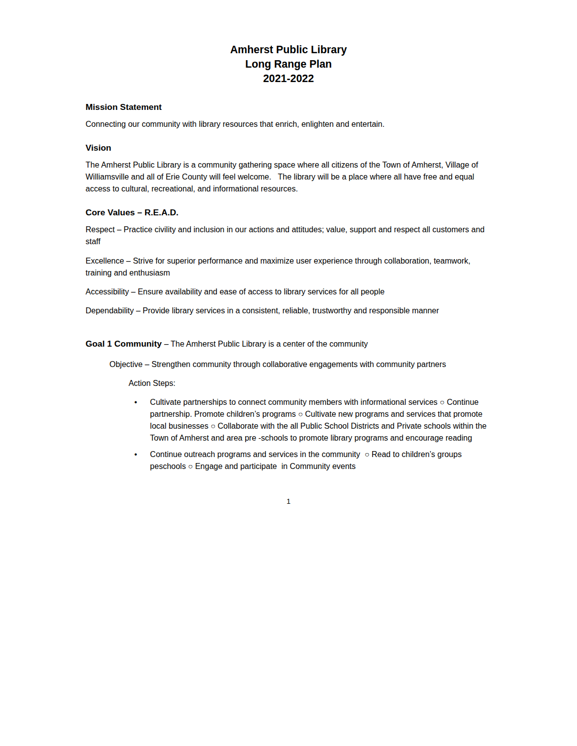Amherst Public Library
Long Range Plan
2021-2022
Mission Statement
Connecting our community with library resources that enrich, enlighten and entertain.
Vision
The Amherst Public Library is a community gathering space where all citizens of the Town of Amherst, Village of Williamsville and all of Erie County will feel welcome. The library will be a place where all have free and equal access to cultural, recreational, and informational resources.
Core Values – R.E.A.D.
Respect – Practice civility and inclusion in our actions and attitudes; value, support and respect all customers and staff
Excellence – Strive for superior performance and maximize user experience through collaboration, teamwork, training and enthusiasm
Accessibility – Ensure availability and ease of access to library services for all people
Dependability – Provide library services in a consistent, reliable, trustworthy and responsible manner
Goal 1 Community – The Amherst Public Library is a center of the community
Objective – Strengthen community through collaborative engagements with community partners
Action Steps:
Cultivate partnerships to connect community members with informational services ○ Continue partnership. Promote children’s programs ○ Cultivate new programs and services that promote local businesses ○ Collaborate with the all Public School Districts and Private schools within the Town of Amherst and area pre -schools to promote library programs and encourage reading
Continue outreach programs and services in the community ○ Read to children’s groups peschools ○ Engage and participate in Community events
1